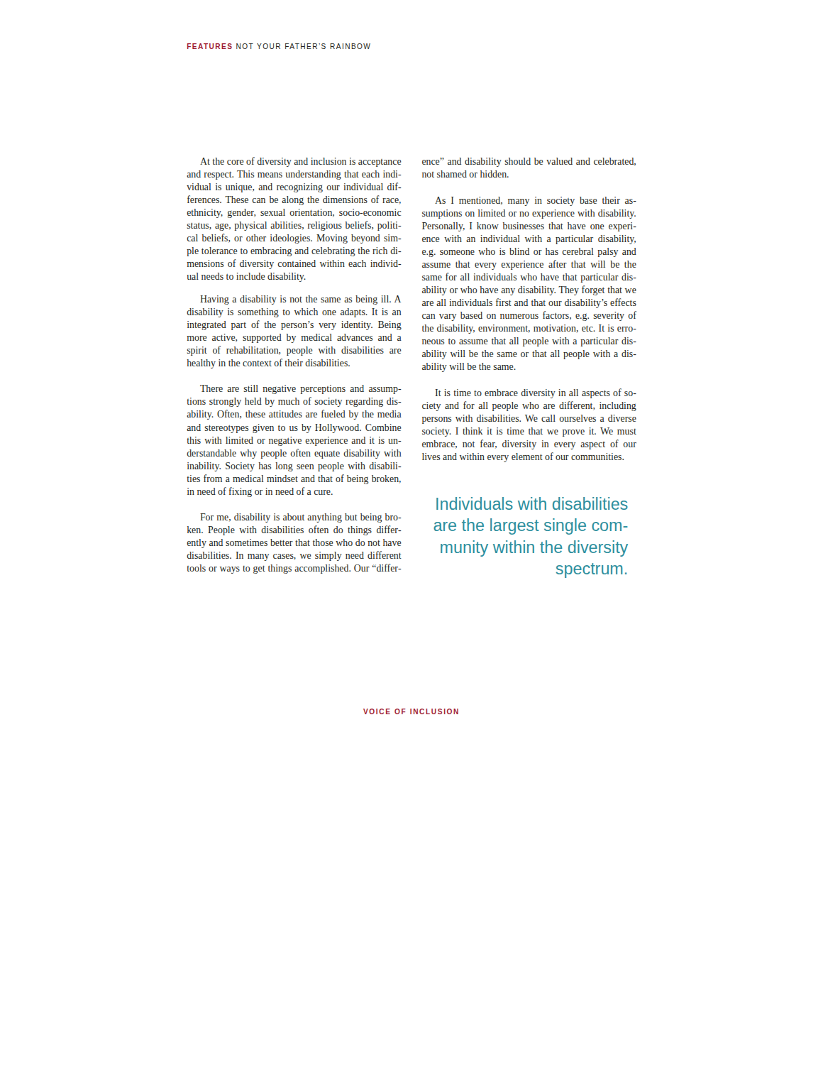Features Not Your Father’s Rainbow
At the core of diversity and inclusion is acceptance and respect. This means understanding that each individual is unique, and recognizing our individual differences. These can be along the dimensions of race, ethnicity, gender, sexual orientation, socio-economic status, age, physical abilities, religious beliefs, political beliefs, or other ideologies. Moving beyond simple tolerance to embracing and celebrating the rich dimensions of diversity contained within each individual needs to include disability.
Having a disability is not the same as being ill. A disability is something to which one adapts. It is an integrated part of the person’s very identity. Being more active, supported by medical advances and a spirit of rehabilitation, people with disabilities are healthy in the context of their disabilities.
There are still negative perceptions and assumptions strongly held by much of society regarding disability. Often, these attitudes are fueled by the media and stereotypes given to us by Hollywood. Combine this with limited or negative experience and it is understandable why people often equate disability with inability. Society has long seen people with disabilities from a medical mindset and that of being broken, in need of fixing or in need of a cure.
For me, disability is about anything but being broken. People with disabilities often do things differently and sometimes better that those who do not have disabilities. In many cases, we simply need different tools or ways to get things accomplished. Our “difference” and disability should be valued and celebrated, not shamed or hidden.
As I mentioned, many in society base their assumptions on limited or no experience with disability. Personally, I know businesses that have one experience with an individual with a particular disability, e.g. someone who is blind or has cerebral palsy and assume that every experience after that will be the same for all individuals who have that particular disability or who have any disability. They forget that we are all individuals first and that our disability’s effects can vary based on numerous factors, e.g. severity of the disability, environment, motivation, etc. It is erroneous to assume that all people with a particular disability will be the same or that all people with a disability will be the same.
It is time to embrace diversity in all aspects of society and for all people who are different, including persons with disabilities. We call ourselves a diverse society. I think it is time that we prove it. We must embrace, not fear, diversity in every aspect of our lives and within every element of our communities.
Individuals with disabilities are the largest single community within the diversity spectrum.
Voice of Inclusion